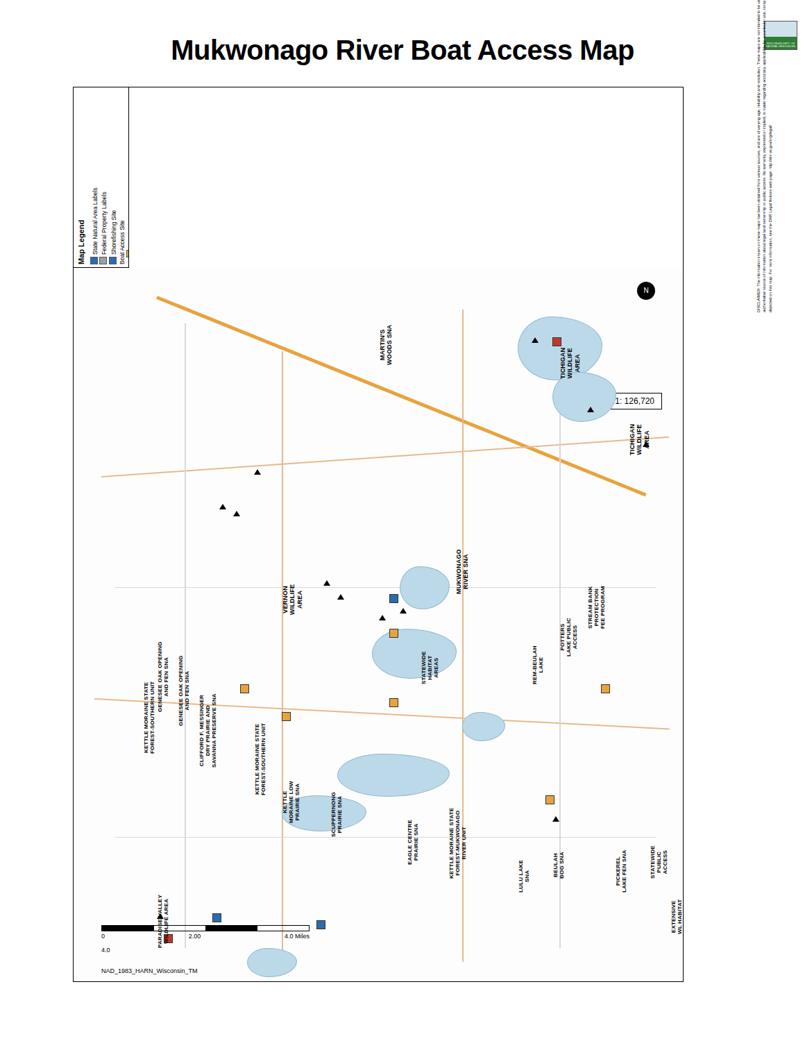Mukwonago River Boat Access Map
Map Legend
State Natural Area Labels
Federal Property Labels
Shorefishing Site
Boat Access Site
CARRY-IN
RAMP
UNKNOWN
DNR Parking Areas -100 - 500
Major Roads
Interstates
US Highways
State Highways
County
City, Town & Village
County Boundary
Open Water
Rivers and Streams
N
1: 126,720
MARTIN'S
WOODS SNA
TICHIGAN
WILDLIFE
AREA
TICHIGAN
WILDLIFE
AREA
VERNON
WILDLIFE
AREA
MUKWONAGO
RIVER SNA
STREAM BANK
PROTECTION
FEE PROGRAM
POTTERS
LAKE PUBLIC
ACCESS
REM-BEULAH
LAKE
STATEWIDE
HABITAT
AREAS
GENESEE OAK OPENING
AND FEN SNA
GENESEE OAK OPENING
AND FEN SNA
KETTLE MORAINE STATE
FOREST-SOUTHERN UNIT
CLIFFORD F. MESSINGER
DRY PRAIRIE AND
SAVANNA PRESERVE SNA
KETTLE MORAINE STATE
FOREST-SOUTHERN UNIT
KETTLE
MORAINE LOW
PRAIRIE SNA
SCUPPERNONG
PRAIRIE SNA
EAGLE CENTRE
PRAIRIE SNA
KETTLE MORAINE STATE
FOREST-MUKWONAGO
RIVER UNIT
LULU LAKE
SNA
BEULAH
BOG SNA
PICKEREL
LAKE FEN SNA
STATEWIDE
PUBLIC
ACCESS
EXTENSIVE
WL HABITAT
PARADISE VALLEY
WILDLIFE AREA
02.004.0 Miles
4.0
NAD_1983_HARN_Wisconsin_TM
WISCONSIN DEPT. OF NATURAL RESOURCES
DISCLAIMER: The information shown on these maps has been obtained from various sources, and are of varying age, reliability and resolution. These maps are not intended to be used for navigation, nor are these maps an authoritative source of information about legal land ownership or public access. No warranty, expressed or implied, is made regarding accuracy, applicability for a particular use, completeness, or legality of the information depicted on this map. For more information, see the DNR Legal Notices web page: http://dnr.wi.gov/org/legal/